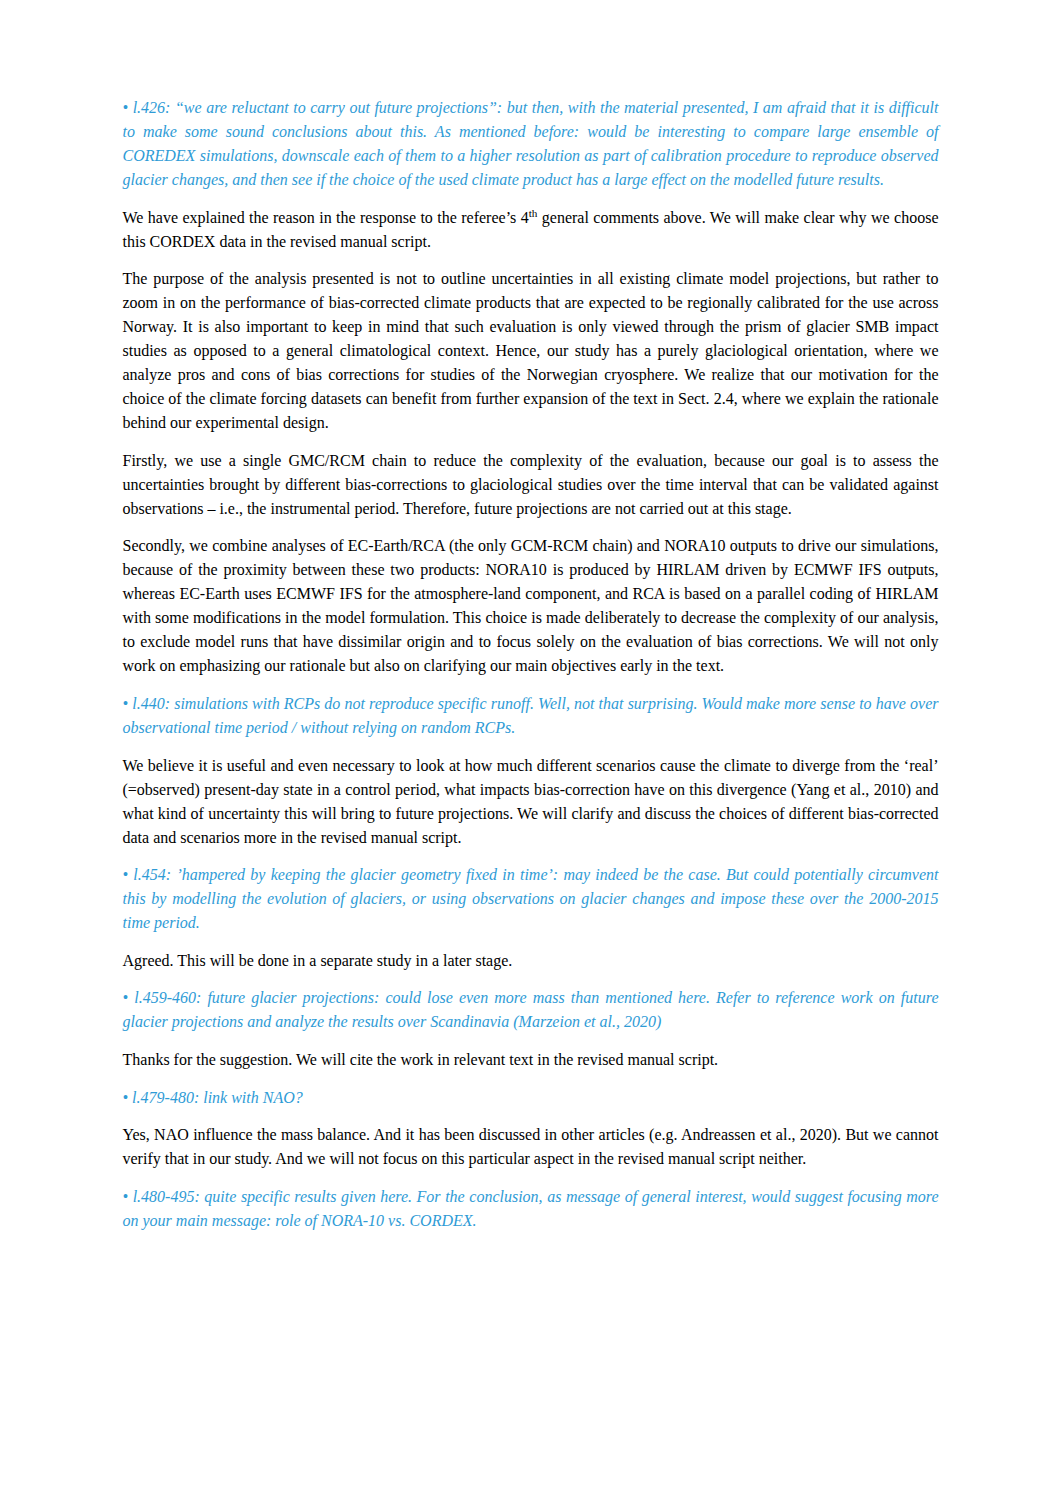• l.426: “we are reluctant to carry out future projections”: but then, with the material presented, I am afraid that it is difficult to make some sound conclusions about this. As mentioned before: would be interesting to compare large ensemble of COREDEX simulations, downscale each of them to a higher resolution as part of calibration procedure to reproduce observed glacier changes, and then see if the choice of the used climate product has a large effect on the modelled future results.
We have explained the reason in the response to the referee’s 4th general comments above. We will make clear why we choose this CORDEX data in the revised manual script.
The purpose of the analysis presented is not to outline uncertainties in all existing climate model projections, but rather to zoom in on the performance of bias-corrected climate products that are expected to be regionally calibrated for the use across Norway. It is also important to keep in mind that such evaluation is only viewed through the prism of glacier SMB impact studies as opposed to a general climatological context. Hence, our study has a purely glaciological orientation, where we analyze pros and cons of bias corrections for studies of the Norwegian cryosphere. We realize that our motivation for the choice of the climate forcing datasets can benefit from further expansion of the text in Sect. 2.4, where we explain the rationale behind our experimental design.
Firstly, we use a single GMC/RCM chain to reduce the complexity of the evaluation, because our goal is to assess the uncertainties brought by different bias-corrections to glaciological studies over the time interval that can be validated against observations – i.e., the instrumental period. Therefore, future projections are not carried out at this stage.
Secondly, we combine analyses of EC-Earth/RCA (the only GCM-RCM chain) and NORA10 outputs to drive our simulations, because of the proximity between these two products: NORA10 is produced by HIRLAM driven by ECMWF IFS outputs, whereas EC-Earth uses ECMWF IFS for the atmosphere-land component, and RCA is based on a parallel coding of HIRLAM with some modifications in the model formulation. This choice is made deliberately to decrease the complexity of our analysis, to exclude model runs that have dissimilar origin and to focus solely on the evaluation of bias corrections. We will not only work on emphasizing our rationale but also on clarifying our main objectives early in the text.
• l.440: simulations with RCPs do not reproduce specific runoff. Well, not that surprising. Would make more sense to have over observational time period / without relying on random RCPs.
We believe it is useful and even necessary to look at how much different scenarios cause the climate to diverge from the ‘real’ (=observed) present-day state in a control period, what impacts bias-correction have on this divergence (Yang et al., 2010) and what kind of uncertainty this will bring to future projections. We will clarify and discuss the choices of different bias-corrected data and scenarios more in the revised manual script.
• l.454: ’hampered by keeping the glacier geometry fixed in time’: may indeed be the case. But could potentially circumvent this by modelling the evolution of glaciers, or using observations on glacier changes and impose these over the 2000-2015 time period.
Agreed. This will be done in a separate study in a later stage.
• l.459-460: future glacier projections: could lose even more mass than mentioned here. Refer to reference work on future glacier projections and analyze the results over Scandinavia (Marzeion et al., 2020)
Thanks for the suggestion. We will cite the work in relevant text in the revised manual script.
• l.479-480: link with NAO?
Yes, NAO influence the mass balance. And it has been discussed in other articles (e.g. Andreassen et al., 2020). But we cannot verify that in our study. And we will not focus on this particular aspect in the revised manual script neither.
• l.480-495: quite specific results given here. For the conclusion, as message of general interest, would suggest focusing more on your main message: role of NORA-10 vs. CORDEX.